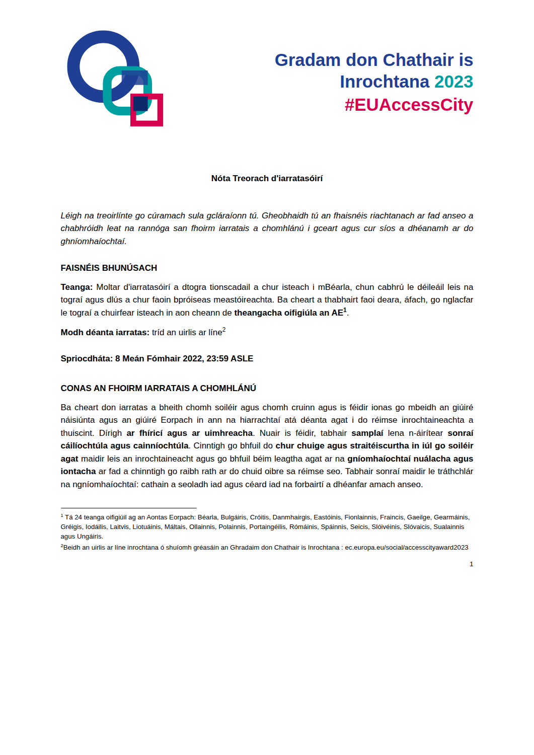Gradam don Chathair is
Inrochtana 2023
#EUAccessCity
Nóta Treorach d'iarratasóirí
Léigh na treoirlínte go cúramach sula gcláraíonn tú. Gheobhaidh tú an fhaisnéis riachtanach ar fad anseo a chabhróidh leat na rannóga san fhoirm iarratais a chomhlánú i gceart agus cur síos a dhéanamh ar do ghníomhaíochtaí.
Faisnéis bhunúsach
Teanga: Moltar d'iarratasóirí a dtogra tionscadail a chur isteach i mBéarla, chun cabhrú le déileáil leis na tograí agus dlús a chur faoin bpróiseas meastóireachta. Ba cheart a thabhairt faoi deara, áfach, go nglacfar le tograí a chuirfear isteach in aon cheann de theangacha oifigiúla an AE1.
Modh déanta iarratas: tríd an uirlis ar líne2
Spriocdháta: 8 Meán Fómhair 2022, 23:59 ASLE
Conas an fhoirm iarratais a chomhlánú
Ba cheart don iarratas a bheith chomh soiléir agus chomh cruinn agus is féidir ionas go mbeidh an giúiré náisiúnta agus an giúiré Eorpach in ann na hiarrachtaí atá déanta agat i do réimse inrochtaineachta a thuiscint. Dírigh ar fhíricí agus ar uimhreacha. Nuair is féidir, tabhair samplaí lena n-áirítear sonraí cáilíochtúla agus cainníochtúla. Cinntigh go bhfuil do chur chuige agus straitéiscurtha in iúl go soiléir agat maidir leis an inrochtaineacht agus go bhfuil béim leagtha agat ar na gníomhaíochtaí nuálacha agus iontacha ar fad a chinntigh go raibh rath ar do chuid oibre sa réimse seo. Tabhair sonraí maidir le tráthchlár na ngníomhaíochtaí: cathain a seoladh iad agus céard iad na forbairtí a dhéanfar amach anseo.
1 Tá 24 teanga oifigiúil ag an Aontas Eorpach: Béarla, Bulgáiris, Cróitis, Danmhairgis, Eastóinis, Fionlainnis, Fraincis, Gaeilge, Gearmáinis, Gréigis, Iodáilis, Laitvis, Liotuáinis, Máltais, Ollainnis, Polainnis, Portaingéilis, Rómáinis, Spáinnis, Seicis, Slóivéinis, Slóvaicis, Sualainnis agus Ungáiris.
2Beidh an uirlis ar líne inrochtana ó shuíomh gréasáin an Ghradaim don Chathair is Inrochtana : ec.europa.eu/social/accesscityaward2023
1